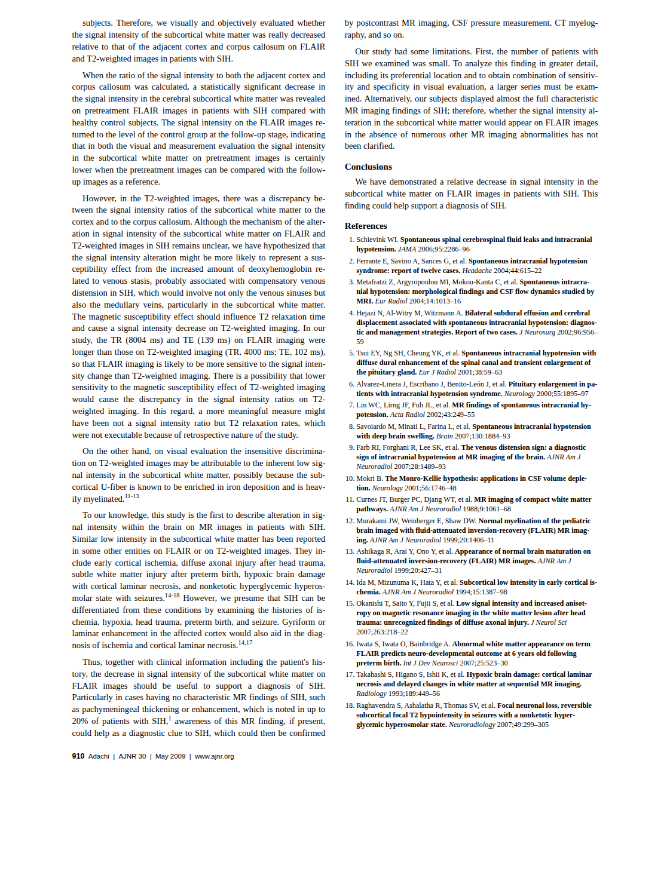subjects. Therefore, we visually and objectively evaluated whether the signal intensity of the subcortical white matter was really decreased relative to that of the adjacent cortex and corpus callosum on FLAIR and T2-weighted images in patients with SIH.
When the ratio of the signal intensity to both the adjacent cortex and corpus callosum was calculated, a statistically significant decrease in the signal intensity in the cerebral subcortical white matter was revealed on pretreatment FLAIR images in patients with SIH compared with healthy control subjects. The signal intensity on the FLAIR images returned to the level of the control group at the follow-up stage, indicating that in both the visual and measurement evaluation the signal intensity in the subcortical white matter on pretreatment images is certainly lower when the pretreatment images can be compared with the follow-up images as a reference.
However, in the T2-weighted images, there was a discrepancy between the signal intensity ratios of the subcortical white matter to the cortex and to the corpus callosum. Although the mechanism of the alteration in signal intensity of the subcortical white matter on FLAIR and T2-weighted images in SIH remains unclear, we have hypothesized that the signal intensity alteration might be more likely to represent a susceptibility effect from the increased amount of deoxyhemoglobin related to venous stasis, probably associated with compensatory venous distension in SIH, which would involve not only the venous sinuses but also the medullary veins, particularly in the subcortical white matter. The magnetic susceptibility effect should influence T2 relaxation time and cause a signal intensity decrease on T2-weighted imaging. In our study, the TR (8004 ms) and TE (139 ms) on FLAIR imaging were longer than those on T2-weighted imaging (TR, 4000 ms; TE, 102 ms), so that FLAIR imaging is likely to be more sensitive to the signal intensity change than T2-weighted imaging. There is a possibility that lower sensitivity to the magnetic susceptibility effect of T2-weighted imaging would cause the discrepancy in the signal intensity ratios on T2-weighted imaging. In this regard, a more meaningful measure might have been not a signal intensity ratio but T2 relaxation rates, which were not executable because of retrospective nature of the study.
On the other hand, on visual evaluation the insensitive discrimination on T2-weighted images may be attributable to the inherent low signal intensity in the subcortical white matter, possibly because the subcortical U-fiber is known to be enriched in iron deposition and is heavily myelinated.11-13
To our knowledge, this study is the first to describe alteration in signal intensity within the brain on MR images in patients with SIH. Similar low intensity in the subcortical white matter has been reported in some other entities on FLAIR or on T2-weighted images. They include early cortical ischemia, diffuse axonal injury after head trauma, subtle white matter injury after preterm birth, hypoxic brain damage with cortical laminar necrosis, and nonketotic hyperglycemic hyperosmolar state with seizures.14-18 However, we presume that SIH can be differentiated from these conditions by examining the histories of ischemia, hypoxia, head trauma, preterm birth, and seizure. Gyriform or laminar enhancement in the affected cortex would also aid in the diagnosis of ischemia and cortical laminar necrosis.14,17
Thus, together with clinical information including the patient's history, the decrease in signal intensity of the subcortical white matter on FLAIR images should be useful to support a diagnosis of SIH. Particularly in cases having no characteristic MR findings of SIH, such as pachymeningeal thickening or enhancement, which is noted in up to 20% of patients with SIH,1 awareness of this MR finding, if present, could help as a diagnostic clue to SIH, which could then be confirmed by postcontrast MR imaging, CSF pressure measurement, CT myelography, and so on.
Our study had some limitations. First, the number of patients with SIH we examined was small. To analyze this finding in greater detail, including its preferential location and to obtain combination of sensitivity and specificity in visual evaluation, a larger series must be examined. Alternatively, our subjects displayed almost the full characteristic MR imaging findings of SIH; therefore, whether the signal intensity alteration in the subcortical white matter would appear on FLAIR images in the absence of numerous other MR imaging abnormalities has not been clarified.
Conclusions
We have demonstrated a relative decrease in signal intensity in the subcortical white matter on FLAIR images in patients with SIH. This finding could help support a diagnosis of SIH.
References
Schievink WI. Spontaneous spinal cerebrospinal fluid leaks and intracranial hypotension. JAMA 2006;95:2286–96
Ferrante E, Savino A, Sances G, et al. Spontaneous intracranial hypotension syndrome: report of twelve cases. Headache 2004;44:615–22
Metafratzi Z, Argyropoulou MI, Mokou-Kanta C, et al. Spontaneous intracranial hypotension: morphological findings and CSF flow dynamics studied by MRI. Eur Radiol 2004;14:1013–16
Hejazi N, Al-Witry M, Witzmann A. Bilateral subdural effusion and cerebral displacement associated with spontaneous intracranial hypotension: diagnostic and management strategies. Report of two cases. J Neurosurg 2002;96:956–59
Tsui EY, Ng SH, Cheung YK, et al. Spontaneous intracranial hypotension with diffuse dural enhancement of the spinal canal and transient enlargement of the pituitary gland. Eur J Radiol 2001;38:59–63
Alvarez-Linera J, Escribano J, Benito-León J, et al. Pituitary enlargement in patients with intracranial hypotension syndrome. Neurology 2000;55:1895–97
Lin WC, Lirng JF, Fuh JL, et al. MR findings of spontaneous intracranial hypotension. Acta Radiol 2002;43:249–55
Savoiardo M, Minati L, Farina L, et al. Spontaneous intracranial hypotension with deep brain swelling. Brain 2007;130:1884–93
Farb RI, Forghani R, Lee SK, et al. The venous distension sign: a diagnostic sign of intracranial hypotension at MR imaging of the brain. AJNR Am J Neuroradiol 2007;28:1489–93
Mokri B. The Monro-Kellie hypothesis: applications in CSF volume depletion. Neurology 2001;56:1746–48
Curnes JT, Burger PC, Djang WT, et al. MR imaging of compact white matter pathways. AJNR Am J Neuroradiol 1988;9:1061–68
Murakami JW, Weinberger E, Shaw DW. Normal myelination of the pediatric brain imaged with fluid-attenuated inversion-recovery (FLAIR) MR imaging. AJNR Am J Neuroradiol 1999;20:1406–11
Ashikaga R, Arai Y, Ono Y, et al. Appearance of normal brain maturation on fluid-attenuated inversion-recovery (FLAIR) MR images. AJNR Am J Neuroradiol 1999;20:427–31
Ida M, Mizunuma K, Hata Y, et al. Subcortical low intensity in early cortical ischemia. AJNR Am J Neuroradiol 1994;15:1387–98
Okanishi T, Saito Y, Fujii S, et al. Low signal intensity and increased anisotropy on magnetic resonance imaging in the white matter lesion after head trauma: unrecognized findings of diffuse axonal injury. J Neurol Sci 2007;263:218–22
Iwata S, Iwata O, Bainbridge A. Abnormal white matter appearance on term FLAIR predicts neuro-developmental outcome at 6 years old following preterm birth. Int J Dev Neurosci 2007;25:523–30
Takahashi S, Higano S, Ishii K, et al. Hypoxic brain damage: cortical laminar necrosis and delayed changes in white matter at sequential MR imaging. Radiology 1993;189:449–56
Raghavendra S, Ashalatha R, Thomas SV, et al. Focal neuronal loss, reversible subcortical focal T2 hypointensity in seizures with a nonketotic hyperglycemic hyperosmolar state. Neuroradiology 2007;49:299–305
910 Adachi | AJNR 30 | May 2009 | www.ajnr.org